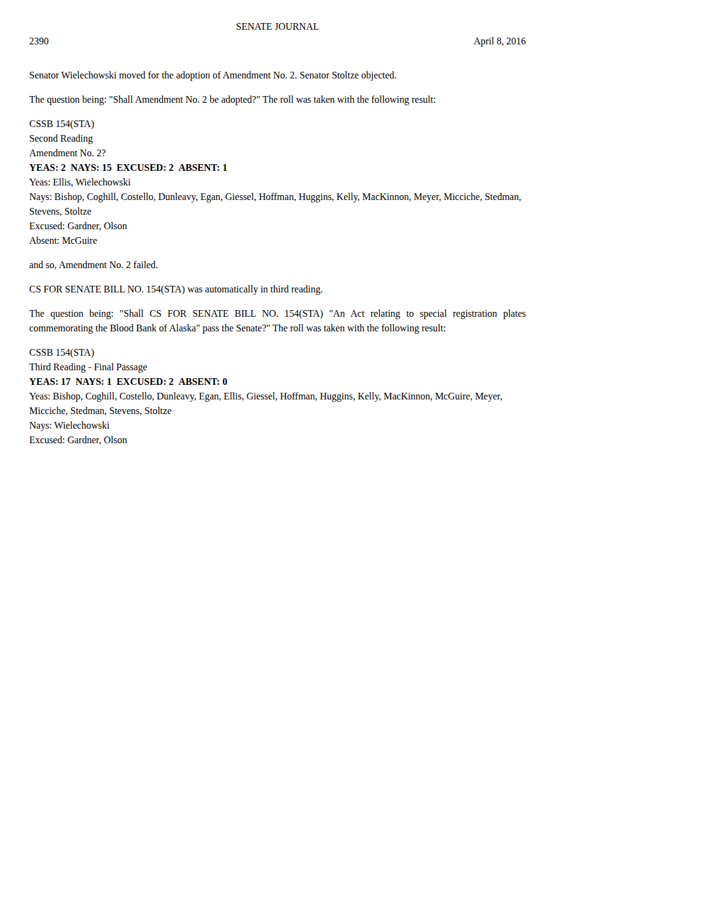SENATE JOURNAL
2390 April 8, 2016
Senator Wielechowski moved for the adoption of Amendment No. 2. Senator Stoltze objected.
The question being: "Shall Amendment No. 2 be adopted?" The roll was taken with the following result:
CSSB 154(STA)
Second Reading
Amendment No. 2?
YEAS: 2 NAYS: 15 EXCUSED: 2 ABSENT: 1
Yeas: Ellis, Wielechowski
Nays: Bishop, Coghill, Costello, Dunleavy, Egan, Giessel, Hoffman, Huggins, Kelly, MacKinnon, Meyer, Micciche, Stedman, Stevens, Stoltze
Excused: Gardner, Olson
Absent: McGuire
and so, Amendment No. 2 failed.
CS FOR SENATE BILL NO. 154(STA) was automatically in third reading.
The question being: "Shall CS FOR SENATE BILL NO. 154(STA) "An Act relating to special registration plates commemorating the Blood Bank of Alaska" pass the Senate?" The roll was taken with the following result:
CSSB 154(STA)
Third Reading - Final Passage
YEAS: 17 NAYS: 1 EXCUSED: 2 ABSENT: 0
Yeas: Bishop, Coghill, Costello, Dunleavy, Egan, Ellis, Giessel, Hoffman, Huggins, Kelly, MacKinnon, McGuire, Meyer, Micciche, Stedman, Stevens, Stoltze
Nays: Wielechowski
Excused: Gardner, Olson